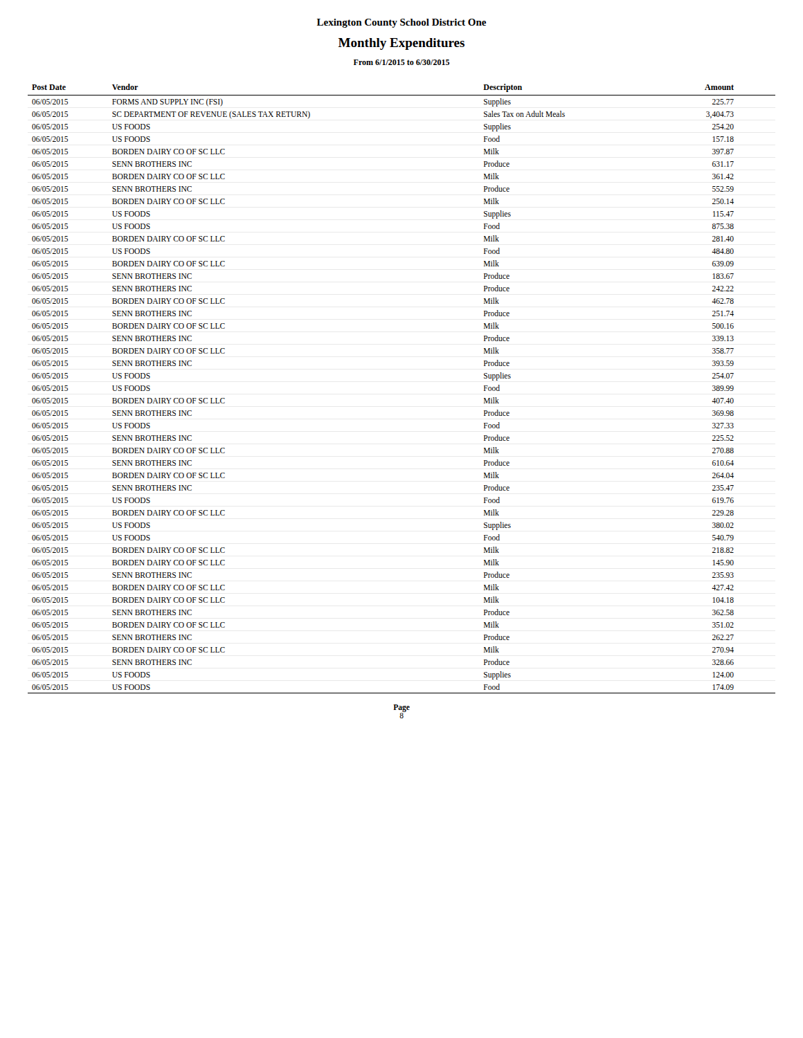Lexington County School District One
Monthly Expenditures
From 6/1/2015 to 6/30/2015
| Post Date | Vendor | Descripton | Amount |
| --- | --- | --- | --- |
| 06/05/2015 | FORMS AND SUPPLY INC (FSI) | Supplies | 225.77 |
| 06/05/2015 | SC DEPARTMENT OF REVENUE (SALES TAX RETURN) | Sales Tax on Adult Meals | 3,404.73 |
| 06/05/2015 | US FOODS | Supplies | 254.20 |
| 06/05/2015 | US FOODS | Food | 157.18 |
| 06/05/2015 | BORDEN DAIRY CO OF SC LLC | Milk | 397.87 |
| 06/05/2015 | SENN BROTHERS INC | Produce | 631.17 |
| 06/05/2015 | BORDEN DAIRY CO OF SC LLC | Milk | 361.42 |
| 06/05/2015 | SENN BROTHERS INC | Produce | 552.59 |
| 06/05/2015 | BORDEN DAIRY CO OF SC LLC | Milk | 250.14 |
| 06/05/2015 | US FOODS | Supplies | 115.47 |
| 06/05/2015 | US FOODS | Food | 875.38 |
| 06/05/2015 | BORDEN DAIRY CO OF SC LLC | Milk | 281.40 |
| 06/05/2015 | US FOODS | Food | 484.80 |
| 06/05/2015 | BORDEN DAIRY CO OF SC LLC | Milk | 639.09 |
| 06/05/2015 | SENN BROTHERS INC | Produce | 183.67 |
| 06/05/2015 | SENN BROTHERS INC | Produce | 242.22 |
| 06/05/2015 | BORDEN DAIRY CO OF SC LLC | Milk | 462.78 |
| 06/05/2015 | SENN BROTHERS INC | Produce | 251.74 |
| 06/05/2015 | BORDEN DAIRY CO OF SC LLC | Milk | 500.16 |
| 06/05/2015 | SENN BROTHERS INC | Produce | 339.13 |
| 06/05/2015 | BORDEN DAIRY CO OF SC LLC | Milk | 358.77 |
| 06/05/2015 | SENN BROTHERS INC | Produce | 393.59 |
| 06/05/2015 | US FOODS | Supplies | 254.07 |
| 06/05/2015 | US FOODS | Food | 389.99 |
| 06/05/2015 | BORDEN DAIRY CO OF SC LLC | Milk | 407.40 |
| 06/05/2015 | SENN BROTHERS INC | Produce | 369.98 |
| 06/05/2015 | US FOODS | Food | 327.33 |
| 06/05/2015 | SENN BROTHERS INC | Produce | 225.52 |
| 06/05/2015 | BORDEN DAIRY CO OF SC LLC | Milk | 270.88 |
| 06/05/2015 | SENN BROTHERS INC | Produce | 610.64 |
| 06/05/2015 | BORDEN DAIRY CO OF SC LLC | Milk | 264.04 |
| 06/05/2015 | SENN BROTHERS INC | Produce | 235.47 |
| 06/05/2015 | US FOODS | Food | 619.76 |
| 06/05/2015 | BORDEN DAIRY CO OF SC LLC | Milk | 229.28 |
| 06/05/2015 | US FOODS | Supplies | 380.02 |
| 06/05/2015 | US FOODS | Food | 540.79 |
| 06/05/2015 | BORDEN DAIRY CO OF SC LLC | Milk | 218.82 |
| 06/05/2015 | BORDEN DAIRY CO OF SC LLC | Milk | 145.90 |
| 06/05/2015 | SENN BROTHERS INC | Produce | 235.93 |
| 06/05/2015 | BORDEN DAIRY CO OF SC LLC | Milk | 427.42 |
| 06/05/2015 | BORDEN DAIRY CO OF SC LLC | Milk | 104.18 |
| 06/05/2015 | SENN BROTHERS INC | Produce | 362.58 |
| 06/05/2015 | BORDEN DAIRY CO OF SC LLC | Milk | 351.02 |
| 06/05/2015 | SENN BROTHERS INC | Produce | 262.27 |
| 06/05/2015 | BORDEN DAIRY CO OF SC LLC | Milk | 270.94 |
| 06/05/2015 | SENN BROTHERS INC | Produce | 328.66 |
| 06/05/2015 | US FOODS | Supplies | 124.00 |
| 06/05/2015 | US FOODS | Food | 174.09 |
Page
8